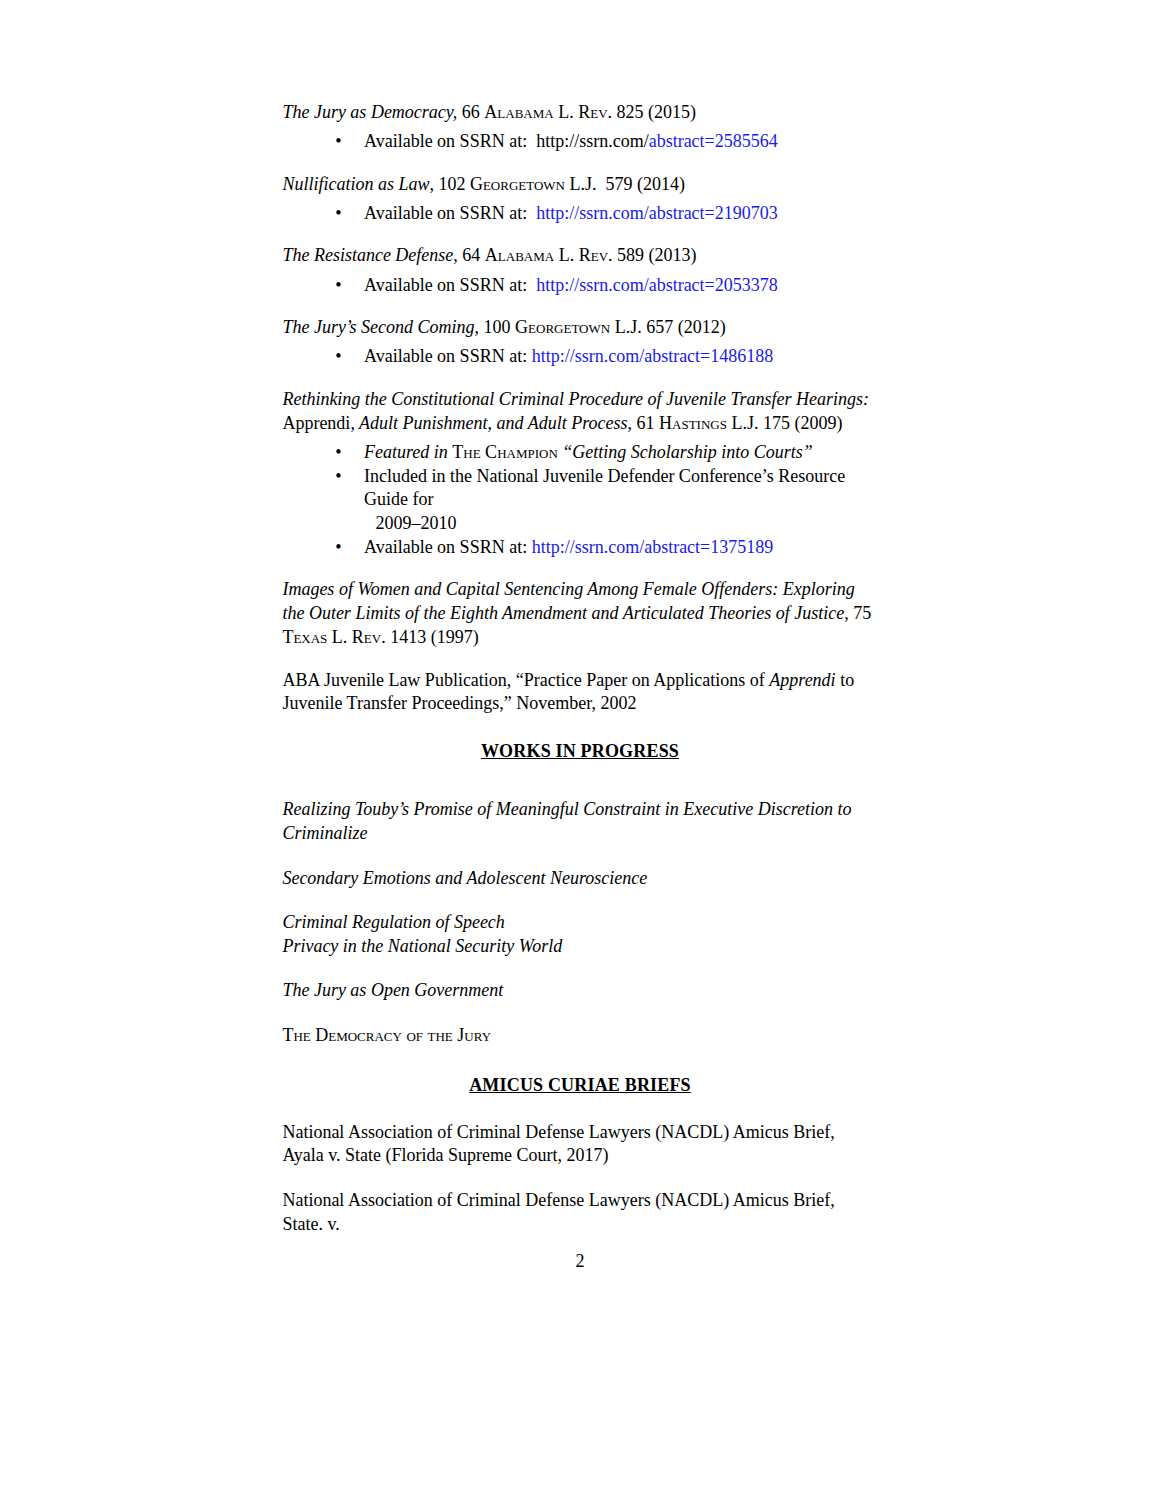The Jury as Democracy, 66 Alabama L. Rev. 825 (2015)
Available on SSRN at: http://ssrn.com/abstract=2585564
Nullification as Law, 102 Georgetown L.J. 579 (2014)
Available on SSRN at: http://ssrn.com/abstract=2190703
The Resistance Defense, 64 Alabama L. Rev. 589 (2013)
Available on SSRN at: http://ssrn.com/abstract=2053378
The Jury’s Second Coming, 100 Georgetown L.J. 657 (2012)
Available on SSRN at: http://ssrn.com/abstract=1486188
Rethinking the Constitutional Criminal Procedure of Juvenile Transfer Hearings:
Apprendi, Adult Punishment, and Adult Process, 61 Hastings L.J. 175 (2009)
Featured in The Champion “Getting Scholarship into Courts”
Included in the National Juvenile Defender Conference’s Resource Guide for 2009–2010
Available on SSRN at: http://ssrn.com/abstract=1375189
Images of Women and Capital Sentencing Among Female Offenders: Exploring the Outer Limits of the Eighth Amendment and Articulated Theories of Justice, 75 Texas L. Rev. 1413 (1997)
ABA Juvenile Law Publication, “Practice Paper on Applications of Apprendi to Juvenile Transfer Proceedings,” November, 2002
WORKS IN PROGRESS
Realizing Touby’s Promise of Meaningful Constraint in Executive Discretion to Criminalize
Secondary Emotions and Adolescent Neuroscience
Criminal Regulation of Speech
Privacy in the National Security World
The Jury as Open Government
The Democracy of the Jury
AMICUS CURIAE BRIEFS
National Association of Criminal Defense Lawyers (NACDL) Amicus Brief, Ayala v. State (Florida Supreme Court, 2017)
National Association of Criminal Defense Lawyers (NACDL) Amicus Brief, State. v.
2